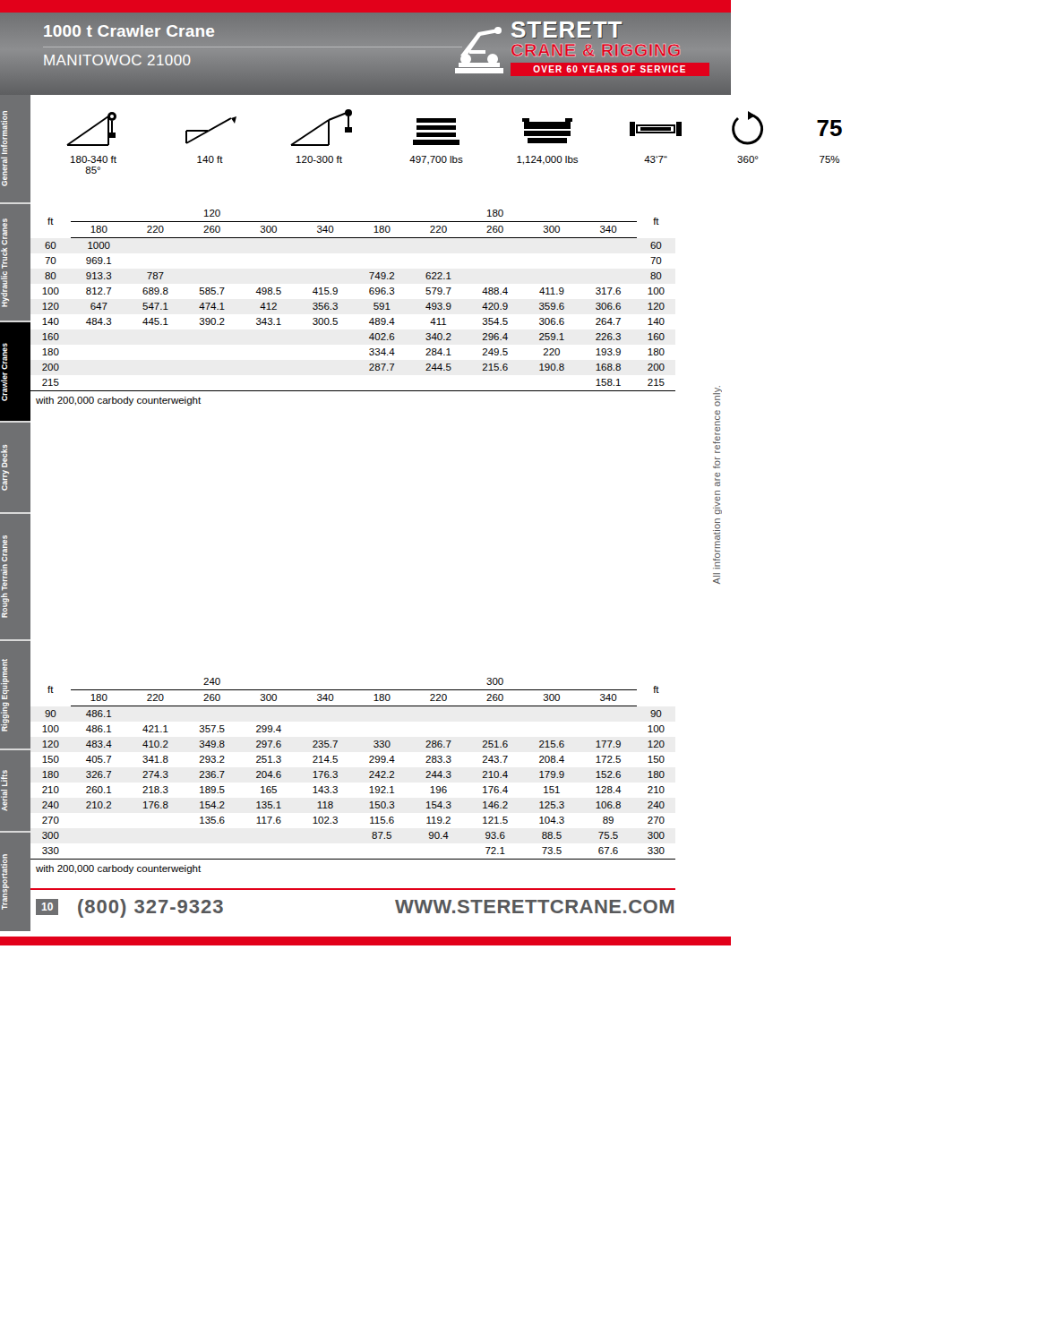1000 t Crawler Crane
MANITOWOC 21000
STERETT
CRANE & RIGGING
OVER 60 YEARS OF SERVICE
General Information
Hydraulic Truck Cranes
Crawler Cranes
Carry Decks
Rough Terrain Cranes
Rigging Equipment
Aerial Lifts
Transportation
All information given are for reference only.
180-340 ft
85°
140 ft
120-300 ft
497,700 lbs
1,124,000 lbs
43‘7“
360°
75
75%
| ft | 120 | 180 | ft |
| --- | --- | --- | --- |
| 180 | 220 | 260 | 300 | 340 | 180 | 220 | 260 | 300 | 340 |
| 60 | 1000 | | | | | | | | | | 60 |
| 70 | 969.1 | | | | | | | | | | 70 |
| 80 | 913.3 | 787 | | | | 749.2 | 622.1 | | | | 80 |
| 100 | 812.7 | 689.8 | 585.7 | 498.5 | 415.9 | 696.3 | 579.7 | 488.4 | 411.9 | 317.6 | 100 |
| 120 | 647 | 547.1 | 474.1 | 412 | 356.3 | 591 | 493.9 | 420.9 | 359.6 | 306.6 | 120 |
| 140 | 484.3 | 445.1 | 390.2 | 343.1 | 300.5 | 489.4 | 411 | 354.5 | 306.6 | 264.7 | 140 |
| 160 | | | | | | 402.6 | 340.2 | 296.4 | 259.1 | 226.3 | 160 |
| 180 | | | | | | 334.4 | 284.1 | 249.5 | 220 | 193.9 | 180 |
| 200 | | | | | | 287.7 | 244.5 | 215.6 | 190.8 | 168.8 | 200 |
| 215 | | | | | | | | | | 158.1 | 215 |
with 200,000 carbody counterweight
| ft | 240 | 300 | ft |
| --- | --- | --- | --- |
| 180 | 220 | 260 | 300 | 340 | 180 | 220 | 260 | 300 | 340 |
| 90 | 486.1 | | | | | | | | | | 90 |
| 100 | 486.1 | 421.1 | 357.5 | 299.4 | | | | | | | 100 |
| 120 | 483.4 | 410.2 | 349.8 | 297.6 | 235.7 | 330 | 286.7 | 251.6 | 215.6 | 177.9 | 120 |
| 150 | 405.7 | 341.8 | 293.2 | 251.3 | 214.5 | 299.4 | 283.3 | 243.7 | 208.4 | 172.5 | 150 |
| 180 | 326.7 | 274.3 | 236.7 | 204.6 | 176.3 | 242.2 | 244.3 | 210.4 | 179.9 | 152.6 | 180 |
| 210 | 260.1 | 218.3 | 189.5 | 165 | 143.3 | 192.1 | 196 | 176.4 | 151 | 128.4 | 210 |
| 240 | 210.2 | 176.8 | 154.2 | 135.1 | 118 | 150.3 | 154.3 | 146.2 | 125.3 | 106.8 | 240 |
| 270 | | | 135.6 | 117.6 | 102.3 | 115.6 | 119.2 | 121.5 | 104.3 | 89 | 270 |
| 300 | | | | | | 87.5 | 90.4 | 93.6 | 88.5 | 75.5 | 300 |
| 330 | | | | | | | | 72.1 | 73.5 | 67.6 | 330 |
with 200,000 carbody counterweight
10
(800) 327-9323
WWW.STERETTCRANE.COM